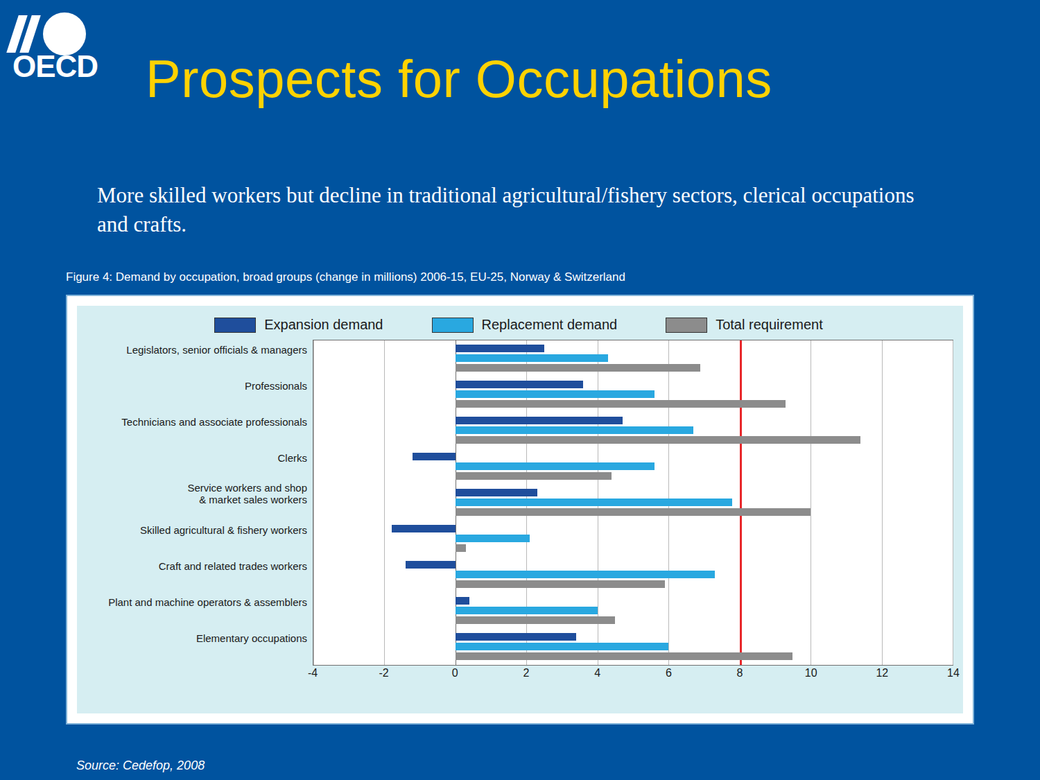OECD
Prospects for Occupations
More skilled workers but decline in traditional agricultural/fishery sectors, clerical occupations and crafts.
Figure 4: Demand by occupation, broad groups (change in millions) 2006-15, EU-25, Norway & Switzerland
Expansion demand
Replacement demand
Total requirement
Legislators, senior officials & managers
Professionals
Technicians and associate professionals
Clerks
Service workers and shop
& market sales workers
Skilled agricultural & fishery workers
Craft and related trades workers
Plant and machine operators & assemblers
Elementary occupations
-4 -2 0 2 4 6 8 10 12 14
Source: Cedefop, 2008